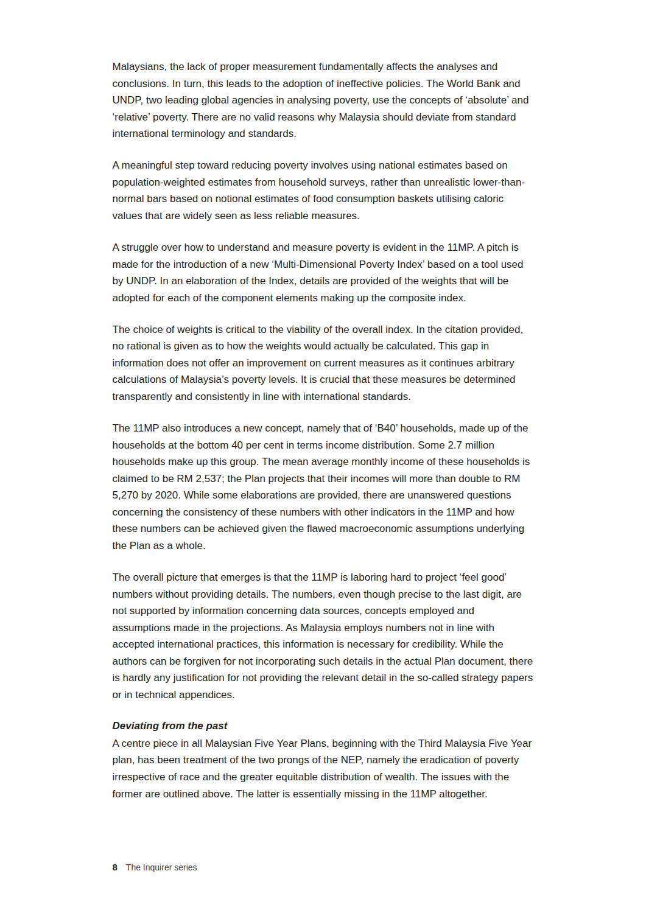Malaysians, the lack of proper measurement fundamentally affects the analyses and conclusions. In turn, this leads to the adoption of ineffective policies. The World Bank and UNDP, two leading global agencies in analysing poverty, use the concepts of ‘absolute’ and ‘relative’ poverty. There are no valid reasons why Malaysia should deviate from standard international terminology and standards.
A meaningful step toward reducing poverty involves using national estimates based on population-weighted estimates from household surveys, rather than unrealistic lower-than-normal bars based on notional estimates of food consumption baskets utilising caloric values that are widely seen as less reliable measures.
A struggle over how to understand and measure poverty is evident in the 11MP. A pitch is made for the introduction of a new ‘Multi-Dimensional Poverty Index’ based on a tool used by UNDP. In an elaboration of the Index, details are provided of the weights that will be adopted for each of the component elements making up the composite index.
The choice of weights is critical to the viability of the overall index. In the citation provided, no rational is given as to how the weights would actually be calculated. This gap in information does not offer an improvement on current measures as it continues arbitrary calculations of Malaysia’s poverty levels. It is crucial that these measures be determined transparently and consistently in line with international standards.
The 11MP also introduces a new concept, namely that of ‘B40’ households, made up of the households at the bottom 40 per cent in terms income distribution. Some 2.7 million households make up this group. The mean average monthly income of these households is claimed to be RM 2,537; the Plan projects that their incomes will more than double to RM 5,270 by 2020. While some elaborations are provided, there are unanswered questions concerning the consistency of these numbers with other indicators in the 11MP and how these numbers can be achieved given the flawed macroeconomic assumptions underlying the Plan as a whole.
The overall picture that emerges is that the 11MP is laboring hard to project ‘feel good’ numbers without providing details. The numbers, even though precise to the last digit, are not supported by information concerning data sources, concepts employed and assumptions made in the projections. As Malaysia employs numbers not in line with accepted international practices, this information is necessary for credibility. While the authors can be forgiven for not incorporating such details in the actual Plan document, there is hardly any justification for not providing the relevant detail in the so-called strategy papers or in technical appendices.
Deviating from the past
A centre piece in all Malaysian Five Year Plans, beginning with the Third Malaysia Five Year plan, has been treatment of the two prongs of the NEP, namely the eradication of poverty irrespective of race and the greater equitable distribution of wealth. The issues with the former are outlined above. The latter is essentially missing in the 11MP altogether.
8 The Inquirer series